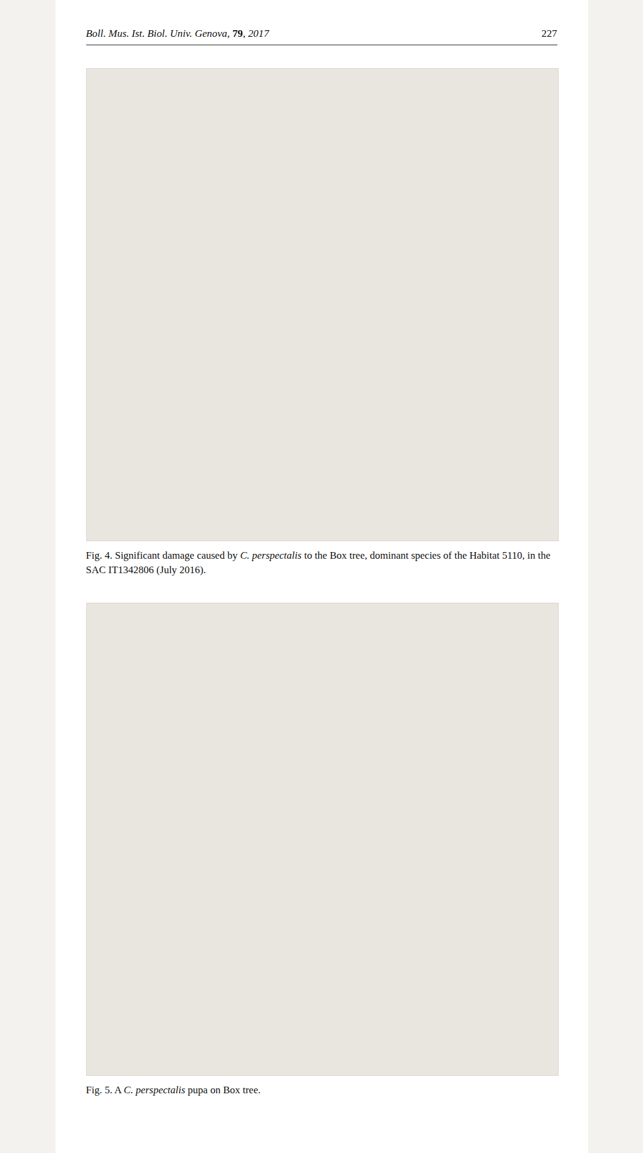Boll. Mus. Ist. Biol. Univ. Genova, 79, 2017 227
Fig. 4. Significant damage caused by C. perspectalis to the Box tree, dominant species of the Habitat 5110, in the SAC IT1342806 (July 2016).
Fig. 5. A C. perspectalis pupa on Box tree.